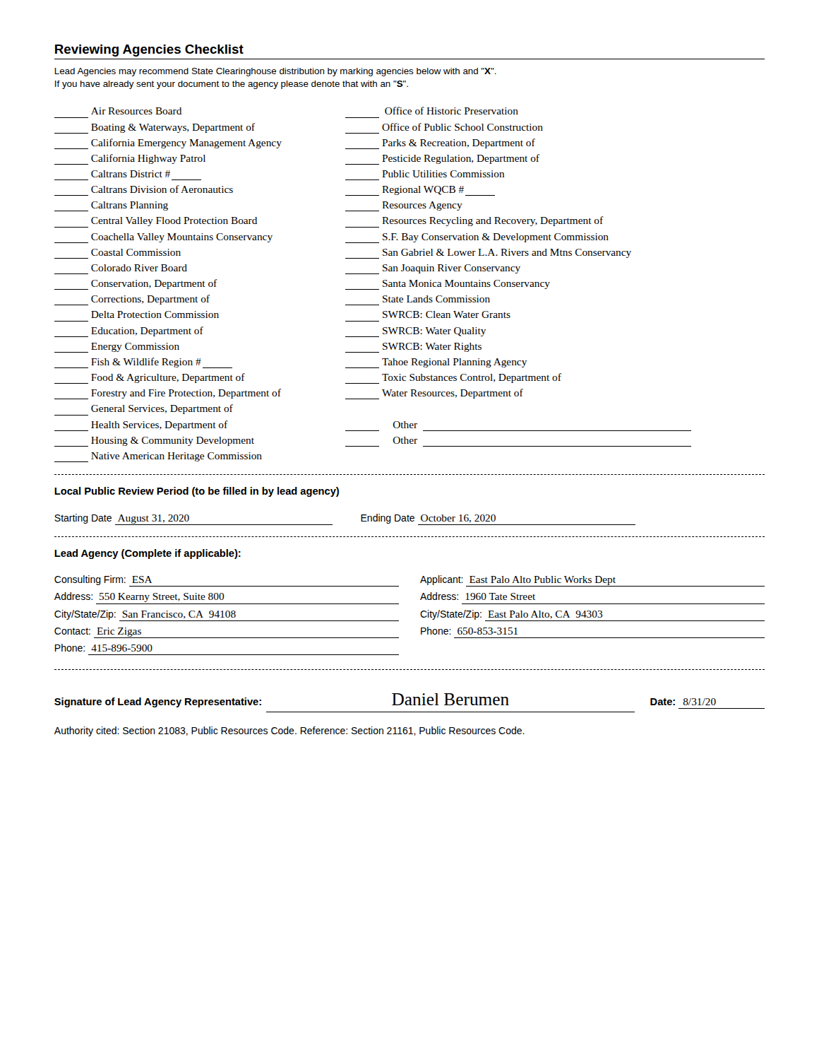Reviewing Agencies Checklist
Lead Agencies may recommend State Clearinghouse distribution by marking agencies below with and "X".
If you have already sent your document to the agency please denote that with an "S".
| | Air Resources Board | | | Office of Historic Preservation |
| | Boating & Waterways, Department of | | | Office of Public School Construction |
| | California Emergency Management Agency | | | Parks & Recreation, Department of |
| | California Highway Patrol | | | Pesticide Regulation, Department of |
| | Caltrans District # | | | Public Utilities Commission |
| | Caltrans Division of Aeronautics | | | Regional WQCB # |
| | Caltrans Planning | | | Resources Agency |
| | Central Valley Flood Protection Board | | | Resources Recycling and Recovery, Department of |
| | Coachella Valley Mountains Conservancy | | | S.F. Bay Conservation & Development Commission |
| | Coastal Commission | | | San Gabriel & Lower L.A. Rivers and Mtns Conservancy |
| | Colorado River Board | | | San Joaquin River Conservancy |
| | Conservation, Department of | | | Santa Monica Mountains Conservancy |
| | Corrections, Department of | | | State Lands Commission |
| | Delta Protection Commission | | | SWRCB: Clean Water Grants |
| | Education, Department of | | | SWRCB: Water Quality |
| | Energy Commission | | | SWRCB: Water Rights |
| | Fish & Wildlife Region # | | | Tahoe Regional Planning Agency |
| | Food & Agriculture, Department of | | | Toxic Substances Control, Department of |
| | Forestry and Fire Protection, Department of | | | Water Resources, Department of |
| | General Services, Department of | | | |
| | Health Services, Department of | | | Other |
| | Housing & Community Development | | | Other |
| | Native American Heritage Commission | | | |
Local Public Review Period (to be filled in by lead agency)
Starting Date August 31, 2020
Ending Date October 16, 2020
Lead Agency (Complete if applicable):
Consulting Firm: ESA
Address: 550 Kearny Street, Suite 800
City/State/Zip: San Francisco, CA 94108
Contact: Eric Zigas
Phone: 415-896-5900
Applicant: East Palo Alto Public Works Dept
Address: 1960 Tate Street
City/State/Zip: East Palo Alto, CA 94303
Phone: 650-853-3151
Signature of Lead Agency Representative: Daniel Berumen Date: 8/31/20
Authority cited: Section 21083, Public Resources Code. Reference: Section 21161, Public Resources Code.